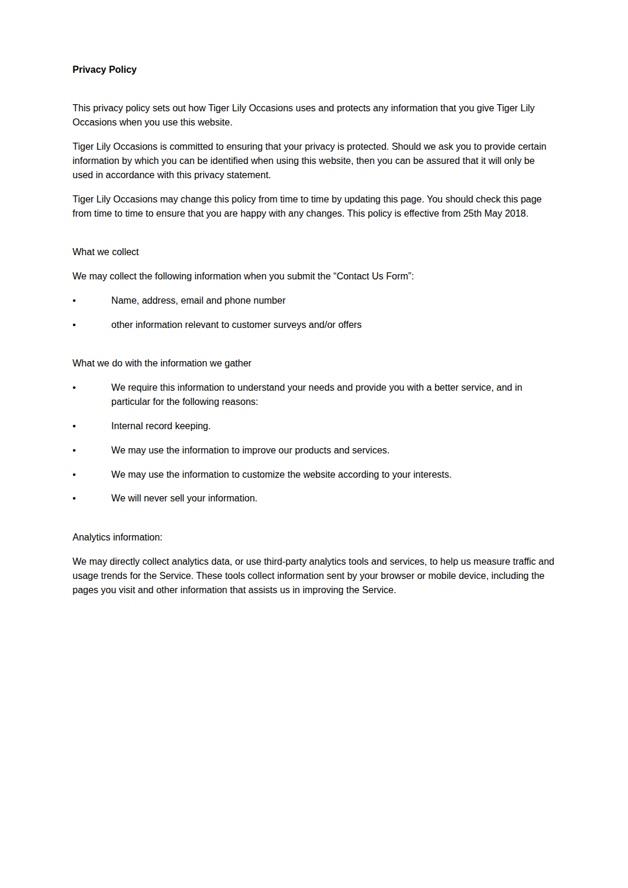Privacy Policy
This privacy policy sets out how Tiger Lily Occasions uses and protects any information that you give Tiger Lily Occasions when you use this website.
Tiger Lily Occasions is committed to ensuring that your privacy is protected. Should we ask you to provide certain information by which you can be identified when using this website, then you can be assured that it will only be used in accordance with this privacy statement.
Tiger Lily Occasions may change this policy from time to time by updating this page. You should check this page from time to time to ensure that you are happy with any changes. This policy is effective from 25th May 2018.
What we collect
We may collect the following information when you submit the “Contact Us Form”:
Name, address, email and phone number
other information relevant to customer surveys and/or offers
What we do with the information we gather
We require this information to understand your needs and provide you with a better service, and in particular for the following reasons:
Internal record keeping.
We may use the information to improve our products and services.
We may use the information to customize the website according to your interests.
We will never sell your information.
Analytics information:
We may directly collect analytics data, or use third-party analytics tools and services, to help us measure traffic and usage trends for the Service. These tools collect information sent by your browser or mobile device, including the pages you visit and other information that assists us in improving the Service.